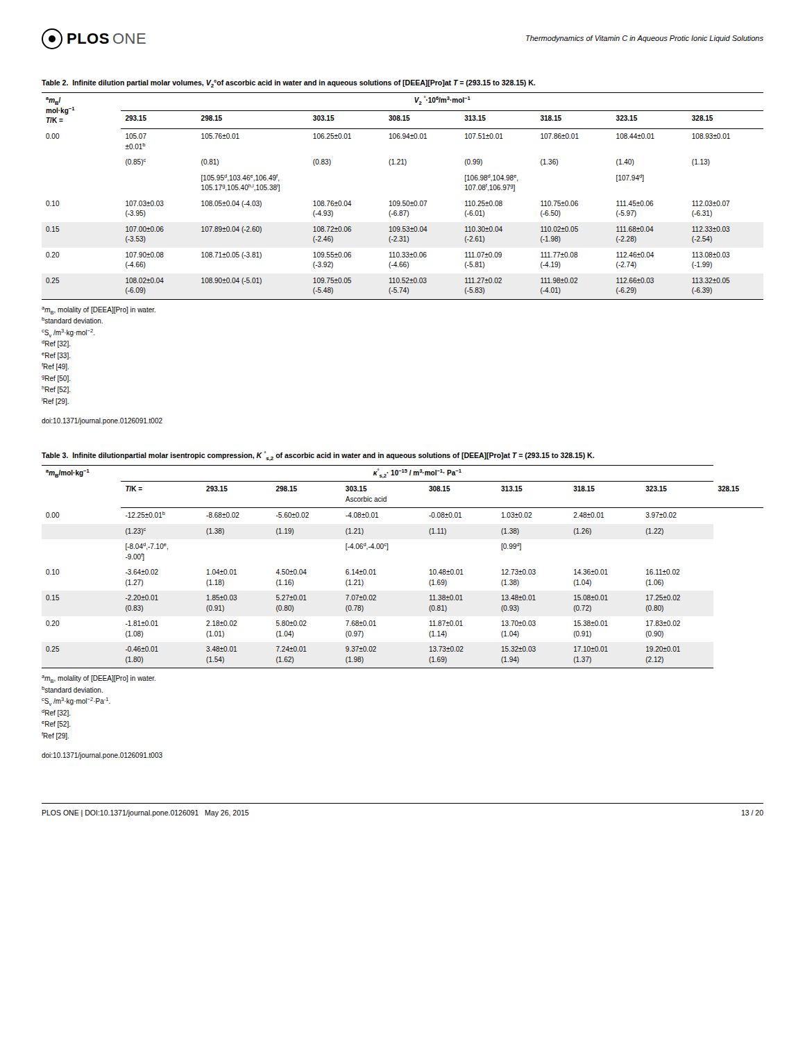PLOSONE
Thermodynamics of Vitamin C in Aqueous Protic Ionic Liquid Solutions
Table 2. Infinite dilution partial molar volumes, V2°of ascorbic acid in water and in aqueous solutions of [DEEA][Pro]at T = (293.15 to 328.15) K.
| a m B / mol·kg −1 T /K = | V 2 ° ·10 6 /m 3 ·mol −1 |
| --- | --- |
| 293.15 | 298.15 | 303.15 | 308.15 | 313.15 | 318.15 | 323.15 | 328.15 |
| 0.00 | 105.07 ±0.01 b | 105.76±0.01 | 106.25±0.01 | 106.94±0.01 | 107.51±0.01 | 107.86±0.01 | 108.44±0.01 | 108.93±0.01 |
| | (0.85) c | (0.81) | (0.83) | (1.21) | (0.99) | (1.36) | (1.40) | (1.13) |
| | | [105.95 d ,103.46 e ,106.49 f , 105.17 g ,105.40 h,i ,105.38 i ] | [106.98 d ,104.98 e , 107.08 f ,106.97 g ] | [107.94 d ] |
| 0.10 | 107.03±0.03 (-3.95) | 108.05±0.04 (-4.03) | 108.76±0.04 (-4.93) | 109.50±0.07 (-6.87) | 110.25±0.08 (-6.01) | 110.75±0.06 (-6.50) | 111.45±0.06 (-5.97) | 112.03±0.07 (-6.31) |
| 0.15 | 107.00±0.06 (-3.53) | 107.89±0.04 (-2.60) | 108.72±0.06 (-2.46) | 109.53±0.04 (-2.31) | 110.30±0.04 (-2.61) | 110.02±0.05 (-1.98) | 111.68±0.04 (-2.28) | 112.33±0.03 (-2.54) |
| 0.20 | 107.90±0.08 (-4.66) | 108.71±0.05 (-3.81) | 109.55±0.06 (-3.92) | 110.33±0.06 (-4.66) | 111.07±0.09 (-5.81) | 111.77±0.08 (-4.19) | 112.46±0.04 (-2.74) | 113.08±0.03 (-1.99) |
| 0.25 | 108.02±0.04 (-6.09) | 108.90±0.04 (-5.01) | 109.75±0.05 (-5.48) | 110.52±0.03 (-5.74) | 111.27±0.02 (-5.83) | 111.98±0.02 (-4.01) | 112.66±0.03 (-6.29) | 113.32±0.05 (-6.39) |
amB, molality of [DEEA][Pro] in water.
bstandard deviation.
cSv /m3·kg·mol−2.
dRef [32].
eRef [33].
fRef [49].
gRef [50].
hRef [52].
iRef [29].
doi:10.1371/journal.pone.0126091.t002
Table 3. Infinite dilutionpartial molar isentropic compression, K °s,2 of ascorbic acid in water and in aqueous solutions of [DEEA][Pro]at T = (293.15 to 328.15) K.
| a m B /mol·kg −1 | κ ° s,2 · 10 −15 / m 3 ·mol −1 · Pa −1 |
| --- | --- |
| T /K = | 293.15 | 298.15 | 303.15 Ascorbic acid | 308.15 | 313.15 | 318.15 | 323.15 | 328.15 |
| 0.00 | -12.25±0.01 b | -8.68±0.02 | -5.60±0.02 | -4.08±0.01 | -0.08±0.01 | 1.03±0.02 | 2.48±0.01 | 3.97±0.02 |
| | (1.23) c | (1.38) | (1.19) | (1.21) | (1.11) | (1.38) | (1.26) | (1.22) |
| | [-8.04 d ,-7.10 e , -9.00 f ] | | [-4.06 d ,-4.00 c ] | [0.99 d ] |
| 0.10 | -3.64±0.02 (1.27) | 1.04±0.01 (1.18) | 4.50±0.04 (1.16) | 6.14±0.01 (1.21) | 10.48±0.01 (1.69) | 12.73±0.03 (1.38) | 14.36±0.01 (1.04) | 16.11±0.02 (1.06) |
| 0.15 | -2.20±0.01 (0.83) | 1.85±0.03 (0.91) | 5.27±0.01 (0.80) | 7.07±0.02 (0.78) | 11.38±0.01 (0.81) | 13.48±0.01 (0.93) | 15.08±0.01 (0.72) | 17.25±0.02 (0.80) |
| 0.20 | -1.81±0.01 (1.08) | 2.18±0.02 (1.01) | 5.80±0.02 (1.04) | 7.68±0.01 (0.97) | 11.87±0.01 (1.14) | 13.70±0.03 (1.04) | 15.38±0.01 (0.91) | 17.83±0.02 (0.90) |
| 0.25 | -0.46±0.01 (1.80) | 3.48±0.01 (1.54) | 7.24±0.01 (1.62) | 9.37±0.02 (1.98) | 13.73±0.02 (1.69) | 15.32±0.03 (1.94) | 17.10±0.01 (1.37) | 19.20±0.01 (2.12) |
amB, molality of [DEEA][Pro] in water.
bstandard deviation.
cSv /m3·kg·mol−2·Pa-1.
dRef [32].
eRef [52].
fRef [29].
doi:10.1371/journal.pone.0126091.t003
PLOS ONE | DOI:10.1371/journal.pone.0126091 May 26, 2015
13 / 20